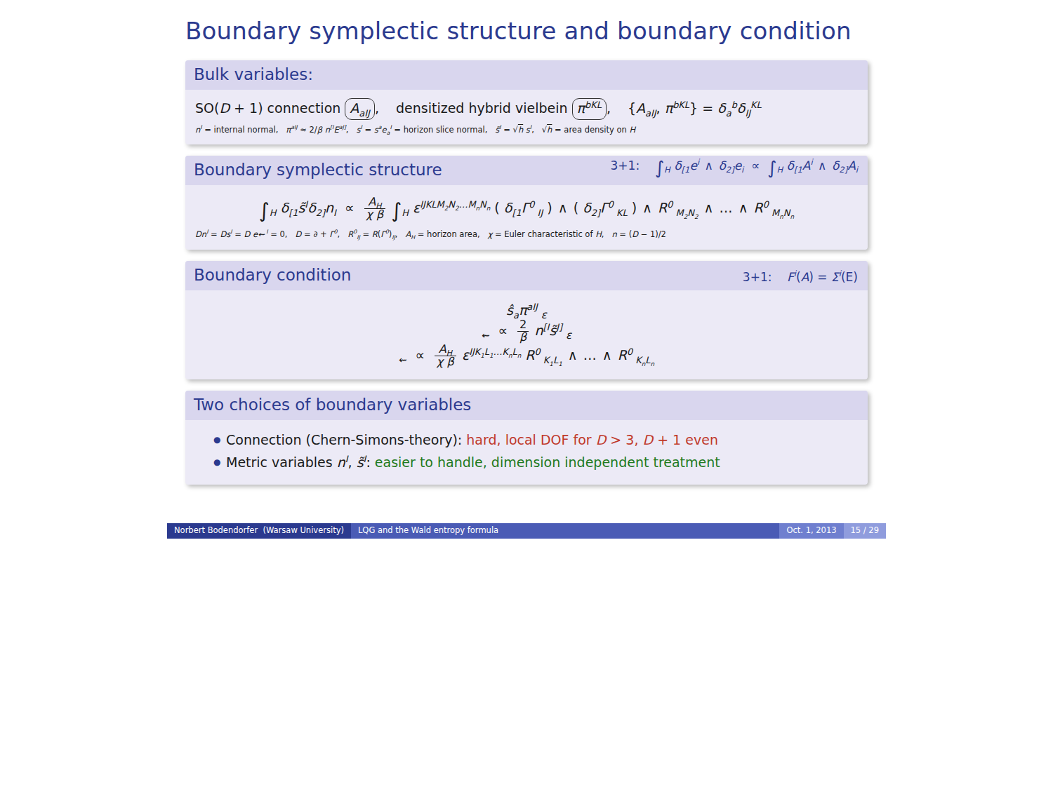Boundary symplectic structure and boundary condition
Bulk variables:
SO(D + 1) connection AaIJ, densitized hybrid vielbein πbKL, {AaIJ, πbKL} = δabδIJKL
nI = internal normal, πaIJ ≈ 2/β n[IEaJ], sI = saeaI = horizon slice normal, s̃I = √h sI, √h = area density on H
Boundary symplectic structure 3+1: ∫H δ[1ei ∧ δ2]ei ∝ ∫H δ[1Ai ∧ δ2]Ai
∫H δ[1s̃Iδ2]nI ∝ AH χ β ∫H εIJKLM2N2…MnNn ( δ[1Γ0 IJ ) ∧ ( δ2]Γ0 KL ) ∧ R0 M2N2 ∧ … ∧ R0 MnNn
DnI = DsI = D e⇜ I = 0, D = ∂ + Γ0, R0IJ = R(Γ0)IJ, AH = horizon area, χ = Euler characteristic of H, n = (D − 1)/2
Boundary condition 3+1: Fi(A) = Σi(E)
ŝaπaIJ ε
⇜ ∝ 2 β n[Is̃J] ε
⇜ ∝ AH χ β εIJK1L1…KnLn R0 K1L1 ∧ … ∧ R0 KnLn
Two choices of boundary variables
Connection (Chern-Simons-theory): hard, local DOF for D > 3, D + 1 even
Metric variables nI, s̃I: easier to handle, dimension independent treatment
Norbert Bodendorfer (Warsaw University)
LQG and the Wald entropy formula
Oct. 1, 2013
15 / 29